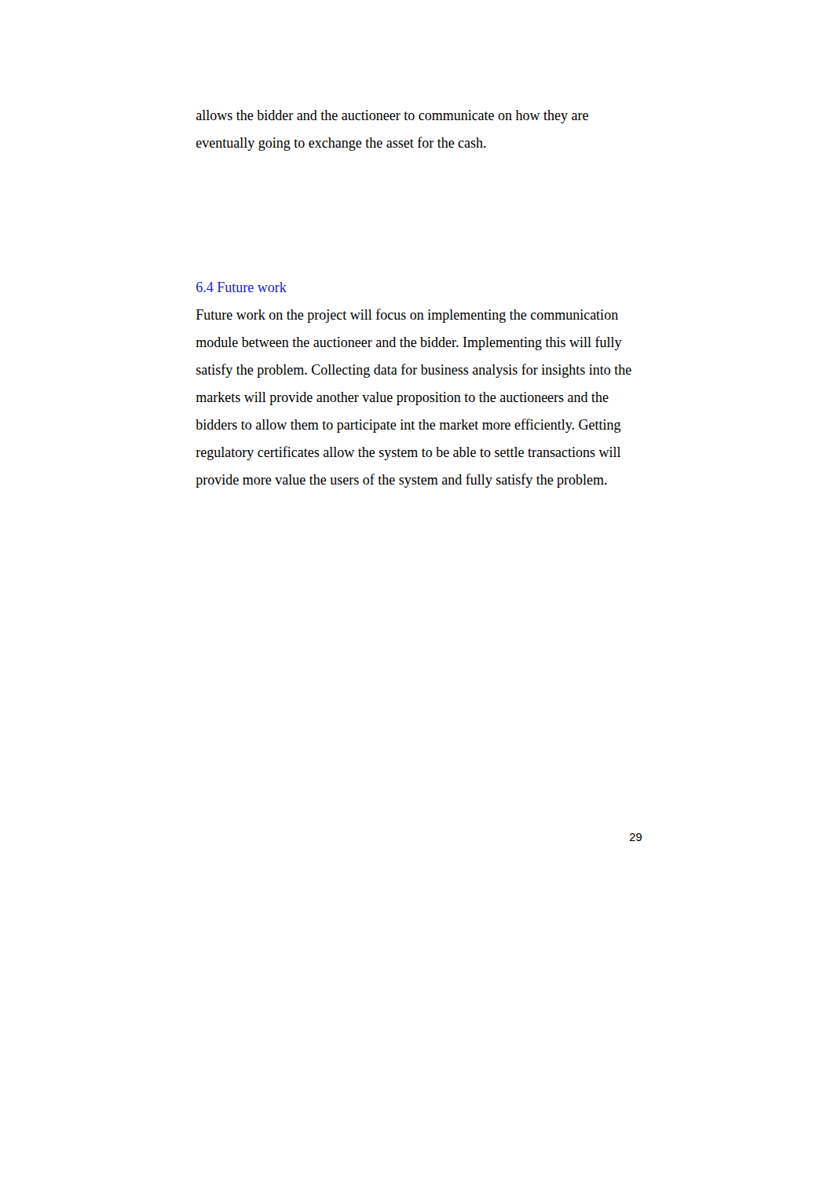allows the bidder and the auctioneer to communicate on how they are eventually going to exchange the asset for the cash.
6.4 Future work
Future work on the project will focus on implementing the communication module between the auctioneer and the bidder. Implementing this will fully satisfy the problem. Collecting data for business analysis for insights into the markets will provide another value proposition to the auctioneers and the bidders to allow them to participate int the market more efficiently. Getting regulatory certificates allow the system to be able to settle transactions will provide more value the users of the system and fully satisfy the problem.
29